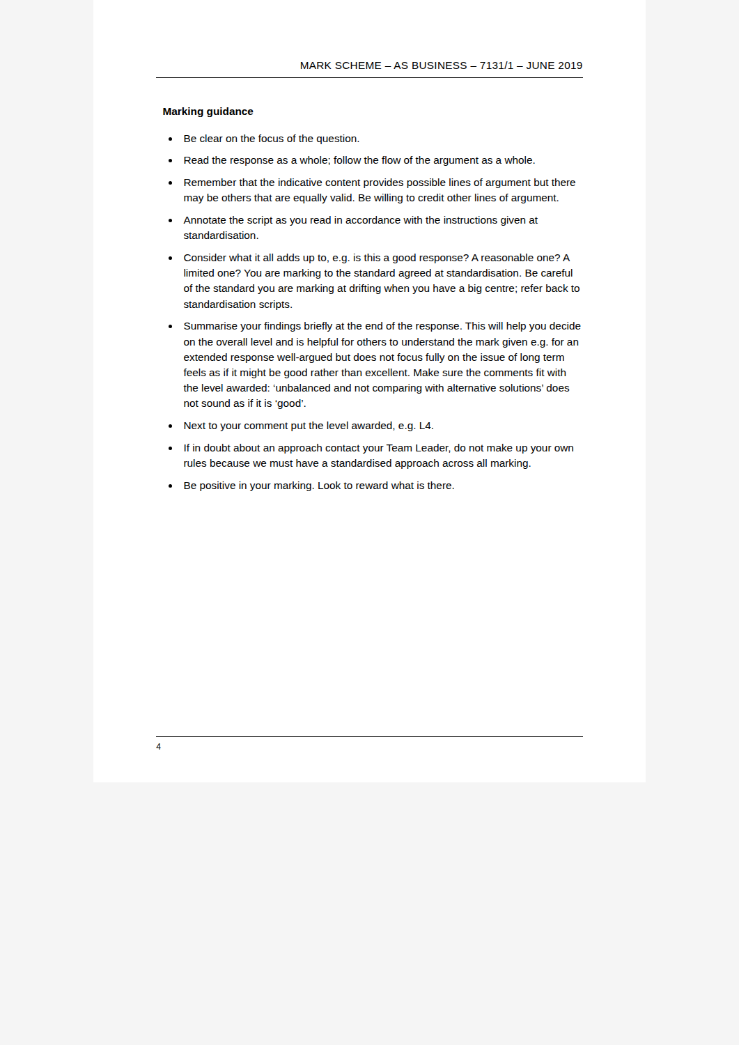MARK SCHEME – AS BUSINESS – 7131/1 – JUNE 2019
Marking guidance
Be clear on the focus of the question.
Read the response as a whole; follow the flow of the argument as a whole.
Remember that the indicative content provides possible lines of argument but there may be others that are equally valid. Be willing to credit other lines of argument.
Annotate the script as you read in accordance with the instructions given at standardisation.
Consider what it all adds up to, e.g. is this a good response? A reasonable one? A limited one? You are marking to the standard agreed at standardisation. Be careful of the standard you are marking at drifting when you have a big centre; refer back to standardisation scripts.
Summarise your findings briefly at the end of the response. This will help you decide on the overall level and is helpful for others to understand the mark given e.g. for an extended response well-argued but does not focus fully on the issue of long term feels as if it might be good rather than excellent. Make sure the comments fit with the level awarded: ‘unbalanced and not comparing with alternative solutions’ does not sound as if it is ‘good’.
Next to your comment put the level awarded, e.g. L4.
If in doubt about an approach contact your Team Leader, do not make up your own rules because we must have a standardised approach across all marking.
Be positive in your marking. Look to reward what is there.
4